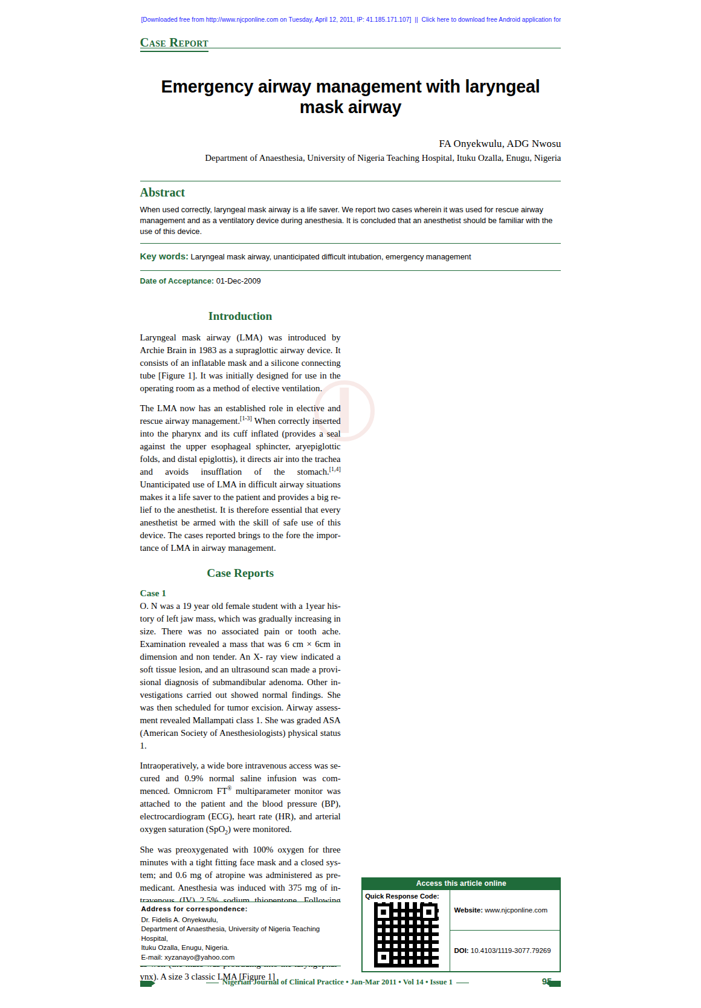[Downloaded free from http://www.njcponline.com on Tuesday, April 12, 2011, IP: 41.185.171.107] || Click here to download free Android application for this journal
Case Report
Emergency airway management with laryngeal
mask airway
FA Onyekwulu, ADG Nwosu
Department of Anaesthesia, University of Nigeria Teaching Hospital, Ituku Ozalla, Enugu, Nigeria
Abstract
When used correctly, laryngeal mask airway is a life saver. We report two cases wherein it was used for rescue airway management and as a ventilatory device during anesthesia. It is concluded that an anesthetist should be familiar with the use of this device.
Key words: Laryngeal mask airway, unanticipated difficult intubation, emergency management
Date of Acceptance: 01-Dec-2009
Introduction
Laryngeal mask airway (LMA) was introduced by Archie Brain in 1983 as a supraglottic airway device. It consists of an inflatable mask and a silicone connecting tube [Figure 1]. It was initially designed for use in the operating room as a method of elective ventilation.
The LMA now has an established role in elective and rescue airway management.[1-3] When correctly inserted into the pharynx and its cuff inflated (provides a seal against the upper esophageal sphincter, aryepiglottic folds, and distal epiglottis), it directs air into the trachea and avoids insufflation of the stomach.[1,4] Unanticipated use of LMA in difficult airway situations makes it a life saver to the patient and provides a big relief to the anesthetist. It is therefore essential that every anesthetist be armed with the skill of safe use of this device. The cases reported brings to the fore the importance of LMA in airway management.
Case Reports
Case 1
O. N was a 19 year old female student with a 1year history of left jaw mass, which was gradually increasing in size. There was no associated pain or tooth ache. Examination revealed a mass that was 6 cm × 6cm in dimension and non tender. An X- ray view indicated a soft tissue lesion, and an ultrasound scan made a provisional diagnosis of submandibular adenoma. Other investigations carried out showed normal findings. She was then scheduled for tumor excision. Airway assessment revealed Mallampati class 1. She was graded ASA (American Society of Anesthesiologists) physical status 1.
Intraoperatively, a wide bore intravenous access was secured and 0.9% normal saline infusion was commenced. Omnicrom FT® multiparameter monitor was attached to the patient and the blood pressure (BP), electrocardiogram (ECG), heart rate (HR), and arterial oxygen saturation (SpO2) were monitored.
She was preoxygenated with 100% oxygen for three minutes with a tight fitting face mask and a closed system; and 0.6 mg of atropine was administered as premedicant. Anesthesia was induced with 375 mg of intravenous (IV) 2.5% sodium thiopentone. Following loss of consciousness, IV suxamethonium 100 mg was then administered to facilitate laryngoscopy and tracheal intubation. Two attempts at tracheal intubation failed. A senior anesthetist made an attempt and failed as well (the mass was protruding into the laryngopharynx). A size 3 classic LMA [Figure 1]
Address for correspondence:
Dr. Fidelis A. Onyekwulu,
Department of Anaesthesia, University of Nigeria Teaching Hospital,
Ituku Ozalla, Enugu, Nigeria.
E-mail: xyzanayo@yahoo.com
Access this article online
| Quick Response Code: | Website: www.njcponline.com |
| DOI: 10.4103/1119-3077.79269 |
Nigerian Journal of Clinical Practice • Jan-Mar 2011 • Vol 14 • Issue 1
95